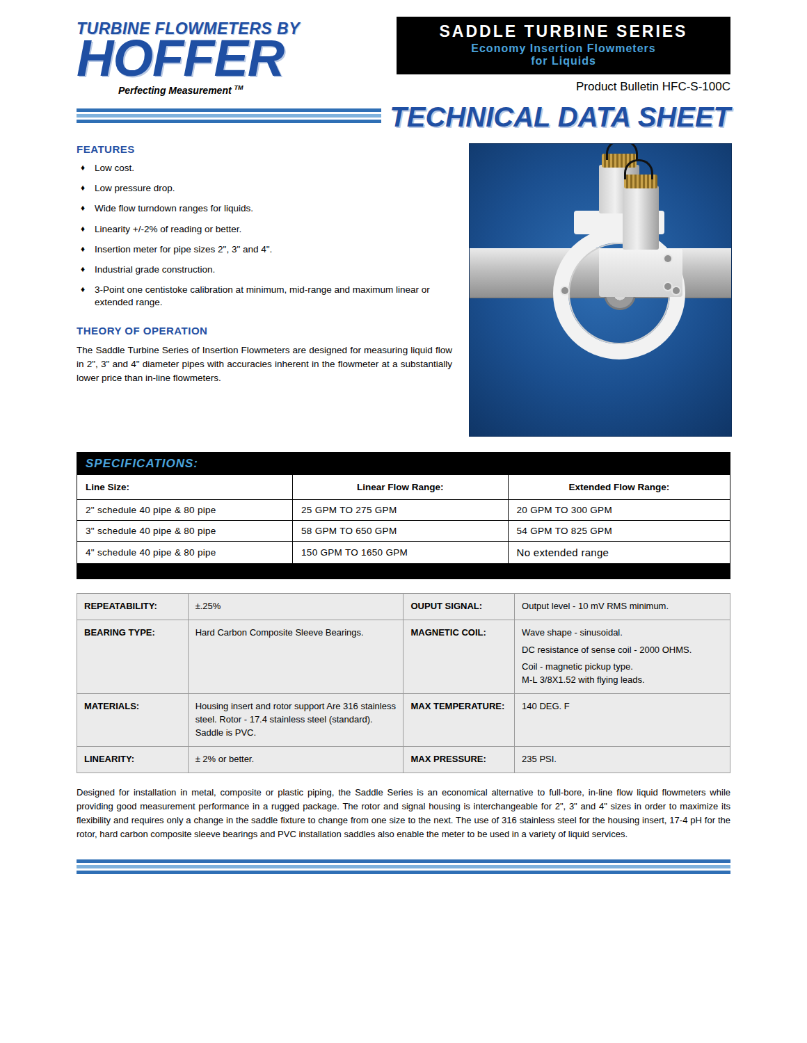TURBINE FLOWMETERS BY
HOFFER
Perfecting Measurement TM
SADDLE TURBINE SERIES
Economy Insertion Flowmeters
for Liquids
Product Bulletin HFC-S-100C
TECHNICAL DATA SHEET
FEATURES
Low cost.
Low pressure drop.
Wide flow turndown ranges for liquids.
Linearity +/-2% of reading or better.
Insertion meter for pipe sizes 2", 3" and 4".
Industrial grade construction.
3-Point one centistoke calibration at minimum, mid-range and maximum linear or extended range.
THEORY OF OPERATION
The Saddle Turbine Series of Insertion Flowmeters are designed for measuring liquid flow in 2", 3" and 4" diameter pipes with accuracies inherent in the flowmeter at a substantially lower price than in-line flowmeters.
SPECIFICATIONS:
| Line Size: | Linear Flow Range: | Extended Flow Range: |
| --- | --- | --- |
| 2" schedule 40 pipe & 80 pipe | 25 GPM TO 275 GPM | 20 GPM TO 300 GPM |
| 3" schedule 40 pipe & 80 pipe | 58 GPM TO 650 GPM | 54 GPM TO 825 GPM |
| 4" schedule 40 pipe & 80 pipe | 150 GPM TO 1650 GPM | No extended range |
| REPEATABILITY: | ±.25% | OUPUT SIGNAL: | Output level - 10 mV RMS minimum. |
| BEARING TYPE: | Hard Carbon Composite Sleeve Bearings. | MAGNETIC COIL: | Wave shape - sinusoidal. DC resistance of sense coil - 2000 OHMS. Coil - magnetic pickup type. M-L 3/8X1.52 with flying leads. |
| MATERIALS: | Housing insert and rotor support Are 316 stainless steel. Rotor - 17.4 stainless steel (standard). Saddle is PVC. | MAX TEMPERATURE: | 140 DEG. F |
| LINEARITY: | ± 2% or better. | MAX PRESSURE: | 235 PSI. |
Designed for installation in metal, composite or plastic piping, the Saddle Series is an economical alternative to full-bore, in-line flow liquid flowmeters while providing good measurement performance in a rugged package. The rotor and signal housing is interchangeable for 2", 3" and 4" sizes in order to maximize its flexibility and requires only a change in the saddle fixture to change from one size to the next. The use of 316 stainless steel for the housing insert, 17-4 pH for the rotor, hard carbon composite sleeve bearings and PVC installation saddles also enable the meter to be used in a variety of liquid services.